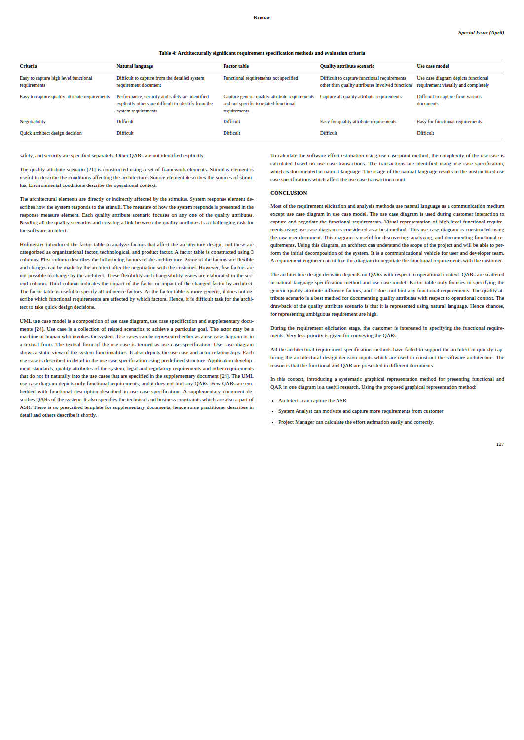Kumar
Special Issue (April)
Table 4: Architecturally significant requirement specification methods and evaluation criteria
| Criteria | Natural language | Factor table | Quality attribute scenario | Use case model |
| --- | --- | --- | --- | --- |
| Easy to capture high level functional requirements | Difficult to capture from the detailed system requirement document | Functional requirements not specified | Difficult to capture functional requirements other than quality attributes involved functions | Use case diagram depicts functional requirement visually and completely |
| Easy to capture quality attribute requirements | Performance, security and safety are identified explicitly others are difficult to identify from the system requirements | Capture generic quality attribute requirements and not specific to related functional requirements | Capture all quality attribute requirements | Difficult to capture from various documents |
| Negotiability | Difficult | Difficult | Easy for quality attribute requirements | Easy for functional requirements |
| Quick architect design decision | Difficult | Difficult | Difficult | Difficult |
safety, and security are specified separately. Other QARs are not identified explicitly.
The quality attribute scenario [21] is constructed using a set of framework elements. Stimulus element is useful to describe the conditions affecting the architecture. Source element describes the sources of stimulus. Environmental conditions describe the operational context.
The architectural elements are directly or indirectly affected by the stimulus. System response element describes how the system responds to the stimuli. The measure of how the system responds is presented in the response measure element. Each quality attribute scenario focuses on any one of the quality attributes. Reading all the quality scenarios and creating a link between the quality attributes is a challenging task for the software architect.
Hofmeister introduced the factor table to analyze factors that affect the architecture design, and these are categorized as organizational factor, technological, and product factor. A factor table is constructed using 3 columns. First column describes the influencing factors of the architecture. Some of the factors are flexible and changes can be made by the architect after the negotiation with the customer. However, few factors are not possible to change by the architect. These flexibility and changeability issues are elaborated in the second column. Third column indicates the impact of the factor or impact of the changed factor by architect. The factor table is useful to specify all influence factors. As the factor table is more generic, it does not describe which functional requirements are affected by which factors. Hence, it is difficult task for the architect to take quick design decisions.
UML use case model is a composition of use case diagram, use case specification and supplementary documents [24]. Use case is a collection of related scenarios to achieve a particular goal. The actor may be a machine or human who invokes the system. Use cases can be represented either as a use case diagram or in a textual form. The textual form of the use case is termed as use case specification. Use case diagram shows a static view of the system functionalities. It also depicts the use case and actor relationships. Each use case is described in detail in the use case specification using predefined structure. Application development standards, quality attributes of the system, legal and regulatory requirements and other requirements that do not fit naturally into the use cases that are specified in the supplementary document [24]. The UML use case diagram depicts only functional requirements, and it does not hint any QARs. Few QARs are embedded with functional description described in use case specification. A supplementary document describes QARs of the system. It also specifies the technical and business constraints which are also a part of ASR. There is no prescribed template for supplementary documents, hence some practitioner describes in detail and others describe it shortly.
To calculate the software effort estimation using use case point method, the complexity of the use case is calculated based on use case transactions. The transactions are identified using use case specification, which is documented in natural language. The usage of the natural language results in the unstructured use case specifications which affect the use case transaction count.
Conclusion
Most of the requirement elicitation and analysis methods use natural language as a communication medium except use case diagram in use case model. The use case diagram is used during customer interaction to capture and negotiate the functional requirements. Visual representation of high-level functional requirements using use case diagram is considered as a best method. This use case diagram is constructed using the raw user document. This diagram is useful for discovering, analyzing, and documenting functional requirements. Using this diagram, an architect can understand the scope of the project and will be able to perform the initial decomposition of the system. It is a communicational vehicle for user and developer team. A requirement engineer can utilize this diagram to negotiate the functional requirements with the customer.
The architecture design decision depends on QARs with respect to operational context. QARs are scattered in natural language specification method and use case model. Factor table only focuses in specifying the generic quality attribute influence factors, and it does not hint any functional requirements. The quality attribute scenario is a best method for documenting quality attributes with respect to operational context. The drawback of the quality attribute scenario is that it is represented using natural language. Hence chances, for representing ambiguous requirement are high.
During the requirement elicitation stage, the customer is interested in specifying the functional requirements. Very less priority is given for conveying the QARs.
All the architectural requirement specification methods have failed to support the architect in quickly capturing the architectural design decision inputs which are used to construct the software architecture. The reason is that the functional and QAR are presented in different documents.
In this context, introducing a systematic graphical representation method for presenting functional and QAR in one diagram is a useful research. Using the proposed graphical representation method:
Architects can capture the ASR
System Analyst can motivate and capture more requirements from customer
Project Manager can calculate the effort estimation easily and correctly.
127